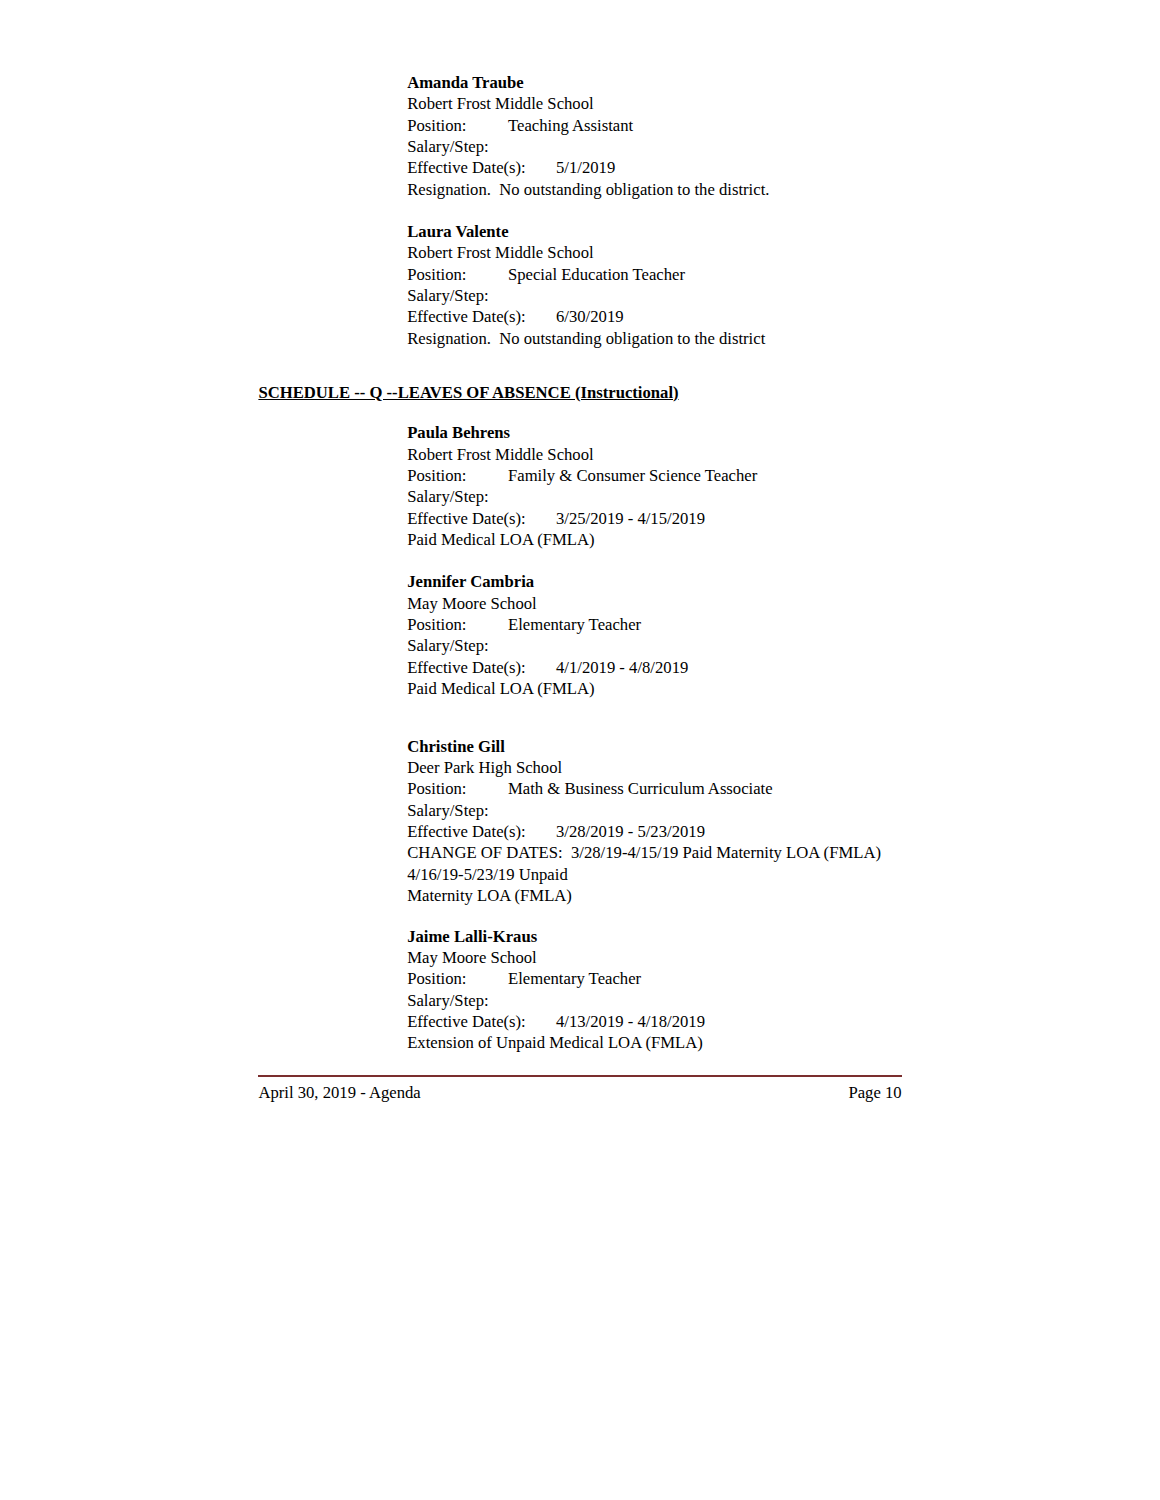Amanda Traube
Robert Frost Middle School
Position: Teaching Assistant
Salary/Step:
Effective Date(s): 5/1/2019
Resignation. No outstanding obligation to the district.
Laura Valente
Robert Frost Middle School
Position: Special Education Teacher
Salary/Step:
Effective Date(s): 6/30/2019
Resignation. No outstanding obligation to the district
SCHEDULE -- Q --LEAVES OF ABSENCE (Instructional)
Paula Behrens
Robert Frost Middle School
Position: Family & Consumer Science Teacher
Salary/Step:
Effective Date(s): 3/25/2019 - 4/15/2019
Paid Medical LOA (FMLA)
Jennifer Cambria
May Moore School
Position: Elementary Teacher
Salary/Step:
Effective Date(s): 4/1/2019 - 4/8/2019
Paid Medical LOA (FMLA)
Christine Gill
Deer Park High School
Position: Math & Business Curriculum Associate
Salary/Step:
Effective Date(s): 3/28/2019 - 5/23/2019
CHANGE OF DATES: 3/28/19-4/15/19 Paid Maternity LOA (FMLA) 4/16/19-5/23/19 Unpaid
Maternity LOA (FMLA)
Jaime Lalli-Kraus
May Moore School
Position: Elementary Teacher
Salary/Step:
Effective Date(s): 4/13/2019 - 4/18/2019
Extension of Unpaid Medical LOA (FMLA)
April 30, 2019 - Agenda
Page 10